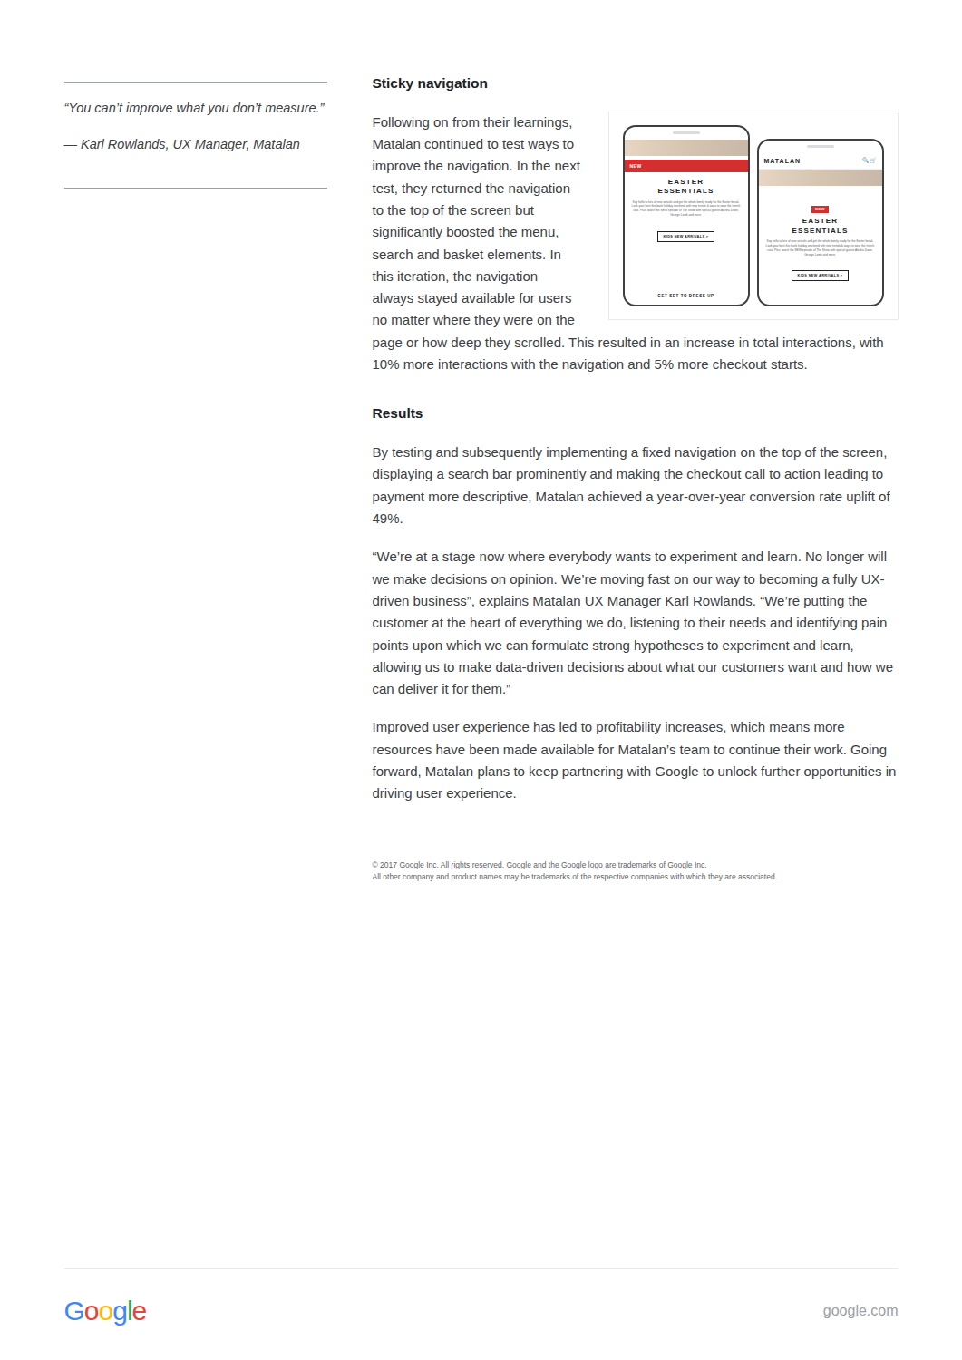“You can’t improve what you don’t measure.”
— Karl Rowlands, UX Manager, Matalan
Sticky navigation
NEW
EASTER
ESSENTIALS
Say hello to lots of new arrivals and get the whole family ready for the Easter break. Look your best this bank holiday weekend with new trends & ways to wear the trench coat. Plus, watch the NEW episode of The Show with special guests Alesha Dixon, George Lamb and more.
KIDS NEW ARRIVALS >
GET SET TO DRESS UP
MATALAN 🔍 🛒
NEW
EASTER
ESSENTIALS
Say hello to lots of new arrivals and get the whole family ready for the Easter break. Look your best this bank holiday weekend with new trends & ways to wear the trench coat. Plus, watch the NEW episode of The Show with special guests Alesha Dixon, George Lamb and more.
KIDS NEW ARRIVALS >
Following on from their learnings, Matalan continued to test ways to improve the navigation. In the next test, they returned the navigation to the top of the screen but significantly boosted the menu, search and basket elements. In this iteration, the navigation always stayed available for users no matter where they were on the page or how deep they scrolled. This resulted in an increase in total interactions, with 10% more interactions with the navigation and 5% more checkout starts.
Results
By testing and subsequently implementing a fixed navigation on the top of the screen, displaying a search bar prominently and making the checkout call to action leading to payment more descriptive, Matalan achieved a year-over-year conversion rate uplift of 49%.
“We’re at a stage now where everybody wants to experiment and learn. No longer will we make decisions on opinion. We’re moving fast on our way to becoming a fully UX-driven business”, explains Matalan UX Manager Karl Rowlands. “We’re putting the customer at the heart of everything we do, listening to their needs and identifying pain points upon which we can formulate strong hypotheses to experiment and learn, allowing us to make data-driven decisions about what our customers want and how we can deliver it for them.”
Improved user experience has led to profitability increases, which means more resources have been made available for Matalan’s team to continue their work. Going forward, Matalan plans to keep partnering with Google to unlock further opportunities in driving user experience.
© 2017 Google Inc. All rights reserved. Google and the Google logo are trademarks of Google Inc.
All other company and product names may be trademarks of the respective companies with which they are associated.
Google
google.com